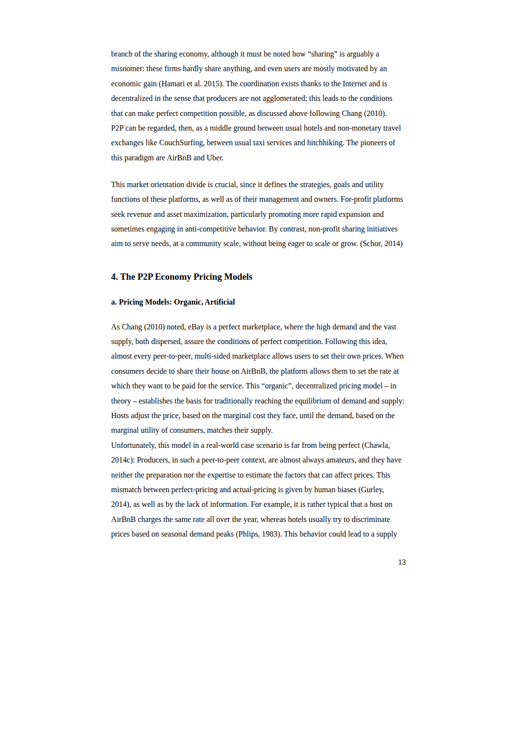branch of the sharing economy, although it must be noted how “sharing” is arguably a misnomer: these firms hardly share anything, and even users are mostly motivated by an economic gain (Hamari et al. 2015). The coordination exists thanks to the Internet and is decentralized in the sense that producers are not agglomerated; this leads to the conditions that can make perfect competition possible, as discussed above following Chang (2010).
P2P can be regarded, then, as a middle ground between usual hotels and non-monetary travel exchanges like CouchSurfing, between usual taxi services and hitchhiking. The pioneers of this paradigm are AirBnB and Uber.
This market orientation divide is crucial, since it defines the strategies, goals and utility functions of these platforms, as well as of their management and owners. For-profit platforms seek revenue and asset maximization, particularly promoting more rapid expansion and sometimes engaging in anti-competitive behavior. By contrast, non-profit sharing initiatives aim to serve needs, at a community scale, without being eager to scale or grow. (Schor, 2014)
4. The P2P Economy Pricing Models
a. Pricing Models: Organic, Artificial
As Chang (2010) noted, eBay is a perfect marketplace, where the high demand and the vast supply, both dispersed, assure the conditions of perfect competition. Following this idea, almost every peer-to-peer, multi-sided marketplace allows users to set their own prices. When consumers decide to share their house on AirBnB, the platform allows them to set the rate at which they want to be paid for the service. This “organic”, decentralized pricing model – in theory – establishes the basis for traditionally reaching the equilibrium of demand and supply: Hosts adjust the price, based on the marginal cost they face, until the demand, based on the marginal utility of consumers, matches their supply.
Unfortunately, this model in a real-world case scenario is far from being perfect (Chawla, 2014c): Producers, in such a peer-to-peer context, are almost always amateurs, and they have neither the preparation nor the expertise to estimate the factors that can affect prices. This mismatch between perfect-pricing and actual-pricing is given by human biases (Gurley, 2014), as well as by the lack of information. For example, it is rather typical that a host on AirBnB charges the same rate all over the year, whereas hotels usually try to discriminate prices based on seasonal demand peaks (Phlips, 1983). This behavior could lead to a supply
13